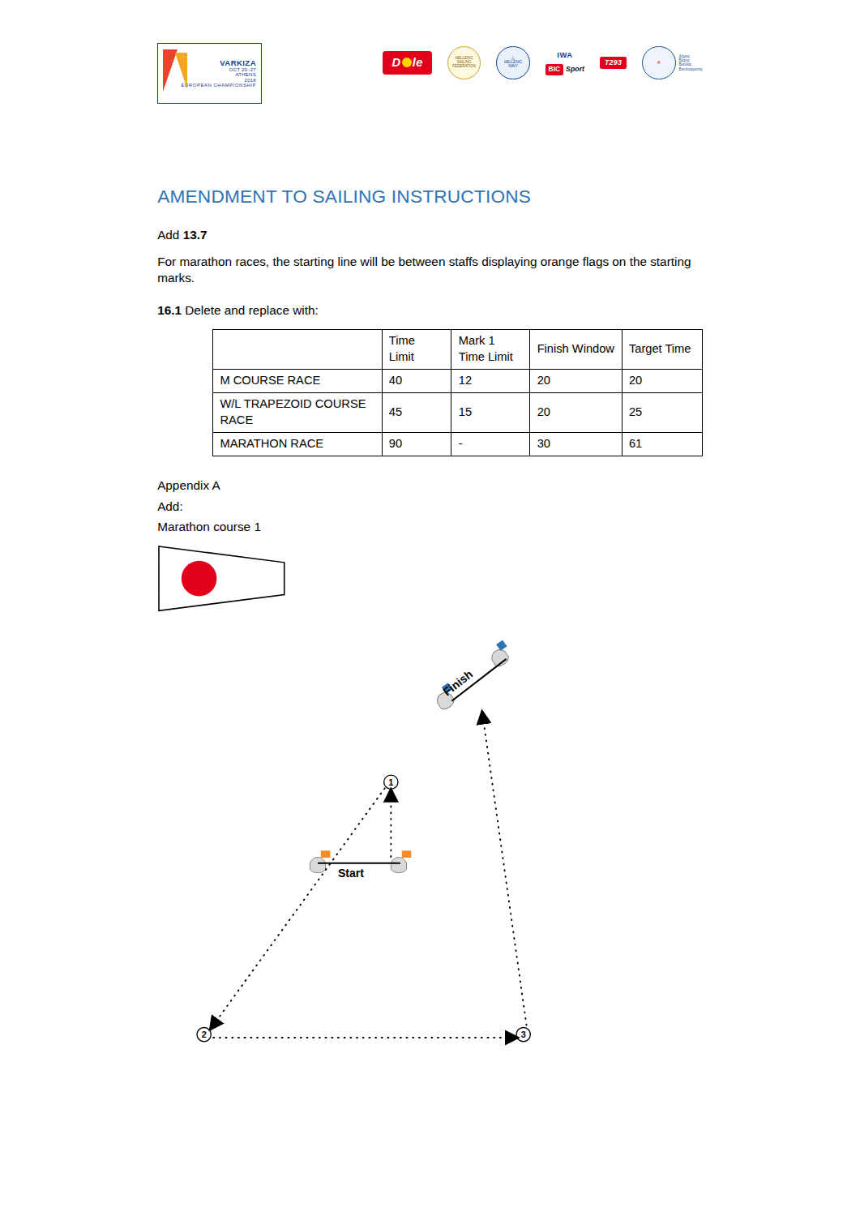VARKIZA
OCT 20–27
ATHENS
2018
EUROPEAN CHAMPIONSHIP
D le
HELLENIC
SAILING
FEDERATION
⚓
HELLENIC
NAVY
IWA
BIC Sport
T293
⛵
Δήμος
Βάρης
Βούλας
Βουλιαγμένης
AMENDMENT TO SAILING INSTRUCTIONS
Add 13.7
For marathon races, the starting line will be between staffs displaying orange flags on the starting marks.
16.1 Delete and replace with:
| | Time Limit | Mark 1 Time Limit | Finish Window | Target Time |
| M COURSE RACE | 40 | 12 | 20 | 20 |
| W/L TRAPEZOID COURSE RACE | 45 | 15 | 20 | 25 |
| MARATHON RACE | 90 | - | 30 | 61 |
Appendix A
Add:
Marathon course 1
Finish Start 1 2 3